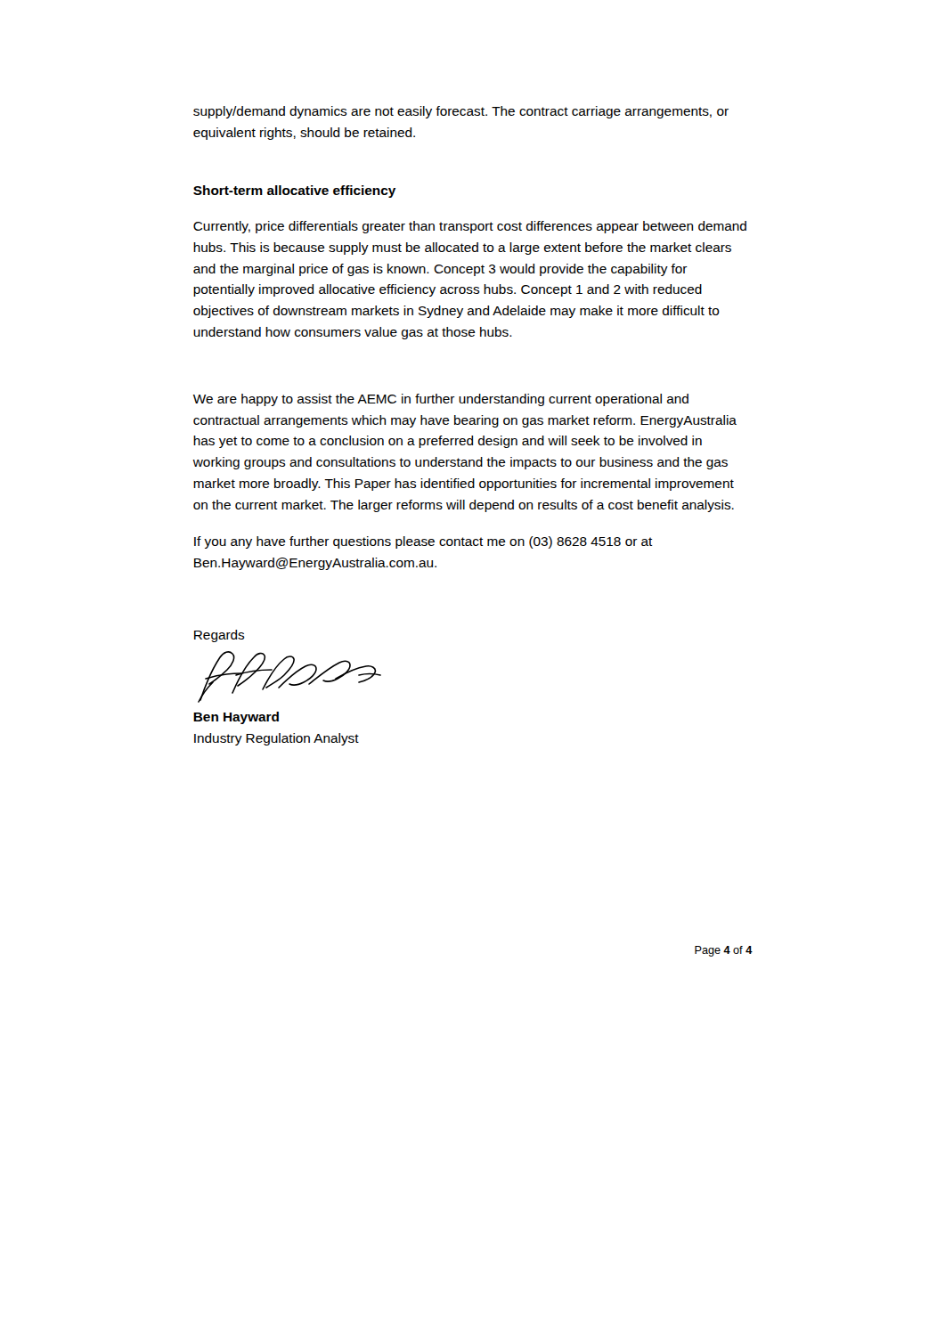supply/demand dynamics are not easily forecast. The contract carriage arrangements, or equivalent rights, should be retained.
Short-term allocative efficiency
Currently, price differentials greater than transport cost differences appear between demand hubs. This is because supply must be allocated to a large extent before the market clears and the marginal price of gas is known. Concept 3 would provide the capability for potentially improved allocative efficiency across hubs. Concept 1 and 2 with reduced objectives of downstream markets in Sydney and Adelaide may make it more difficult to understand how consumers value gas at those hubs.
We are happy to assist the AEMC in further understanding current operational and contractual arrangements which may have bearing on gas market reform. EnergyAustralia has yet to come to a conclusion on a preferred design and will seek to be involved in working groups and consultations to understand the impacts to our business and the gas market more broadly. This Paper has identified opportunities for incremental improvement on the current market. The larger reforms will depend on results of a cost benefit analysis.
If you any have further questions please contact me on (03) 8628 4518 or at Ben.Hayward@EnergyAustralia.com.au.
Regards
Ben Hayward
Industry Regulation Analyst
Page 4 of 4